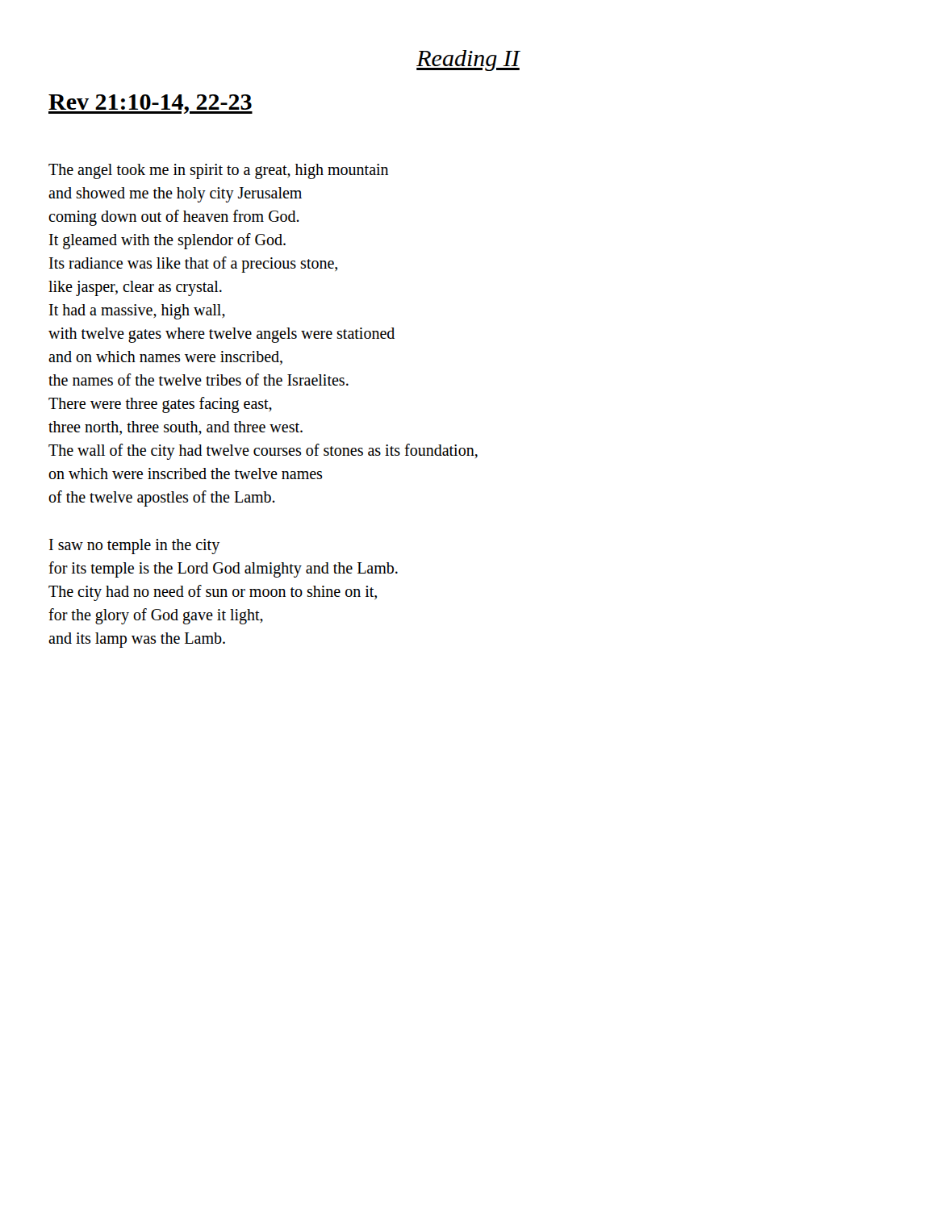Reading II
Rev 21:10-14, 22-23
The angel took me in spirit to a great, high mountain
and showed me the holy city Jerusalem
coming down out of heaven from God.
It gleamed with the splendor of God.
Its radiance was like that of a precious stone,
like jasper, clear as crystal.
It had a massive, high wall,
with twelve gates where twelve angels were stationed
and on which names were inscribed,
the names of the twelve tribes of the Israelites.
There were three gates facing east,
three north, three south, and three west.
The wall of the city had twelve courses of stones as its foundation,
on which were inscribed the twelve names
of the twelve apostles of the Lamb.
I saw no temple in the city
for its temple is the Lord God almighty and the Lamb.
The city had no need of sun or moon to shine on it,
for the glory of God gave it light,
and its lamp was the Lamb.